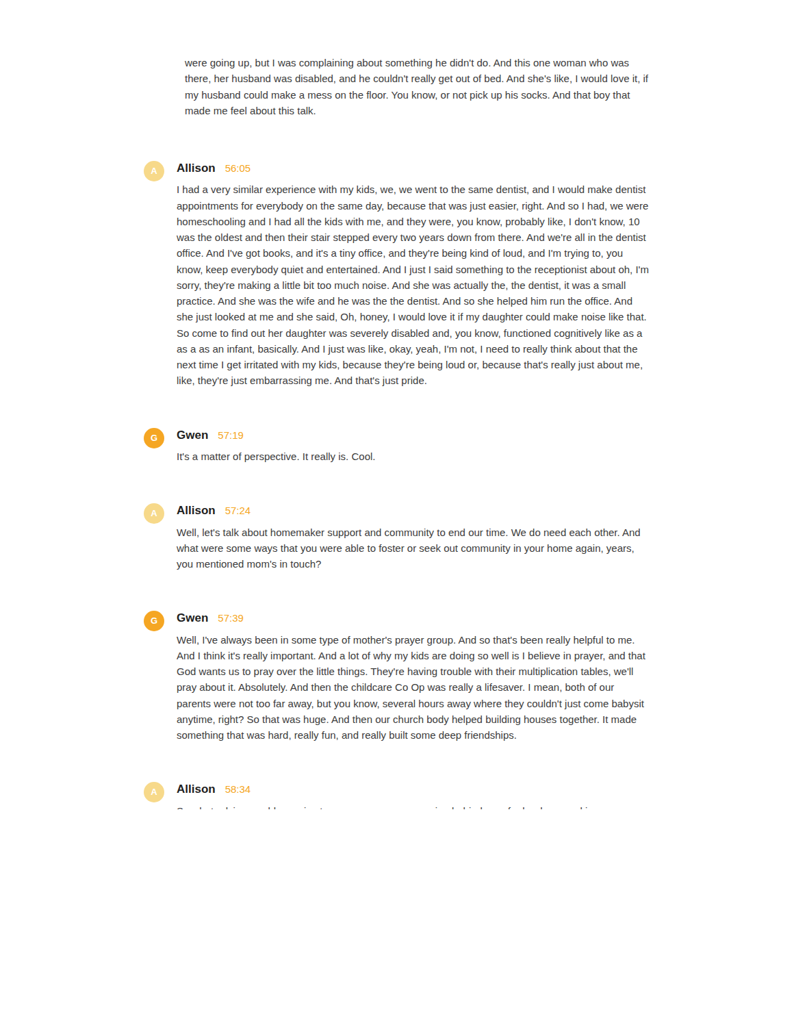were going up, but I was complaining about something he didn't do. And this one woman who was there, her husband was disabled, and he couldn't really get out of bed. And she's like, I would love it, if my husband could make a mess on the floor. You know, or not pick up his socks. And that boy that made me feel about this talk.
A
Allison 56:05
I had a very similar experience with my kids, we, we went to the same dentist, and I would make dentist appointments for everybody on the same day, because that was just easier, right. And so I had, we were homeschooling and I had all the kids with me, and they were, you know, probably like, I don't know, 10 was the oldest and then their stair stepped every two years down from there. And we're all in the dentist office. And I've got books, and it's a tiny office, and they're being kind of loud, and I'm trying to, you know, keep everybody quiet and entertained. And I just I said something to the receptionist about oh, I'm sorry, they're making a little bit too much noise. And she was actually the, the dentist, it was a small practice. And she was the wife and he was the the dentist. And so she helped him run the office. And she just looked at me and she said, Oh, honey, I would love it if my daughter could make noise like that. So come to find out her daughter was severely disabled and, you know, functioned cognitively like as a as a as an infant, basically. And I just was like, okay, yeah, I'm not, I need to really think about that the next time I get irritated with my kids, because they're being loud or, because that's really just about me, like, they're just embarrassing me. And that's just pride.
G
Gwen 57:19
It's a matter of perspective. It really is. Cool.
A
Allison 57:24
Well, let's talk about homemaker support and community to end our time. We do need each other. And what were some ways that you were able to foster or seek out community in your home again, years, you mentioned mom's in touch?
G
Gwen 57:39
Well, I've always been in some type of mother's prayer group. And so that's been really helpful to me. And I think it's really important. And a lot of why my kids are doing so well is I believe in prayer, and that God wants us to pray over the little things. They're having trouble with their multiplication tables, we'll pray about it. Absolutely. And then the childcare Co Op was really a lifesaver. I mean, both of our parents were not too far away, but you know, several hours away where they couldn't just come babysit anytime, right? So that was huge. And then our church body helped building houses together. It made something that was hard, really fun, and really built some deep friendships.
A
Allison 58:34
So what advice would you give to a younger woman coming behind you, for her homemaking